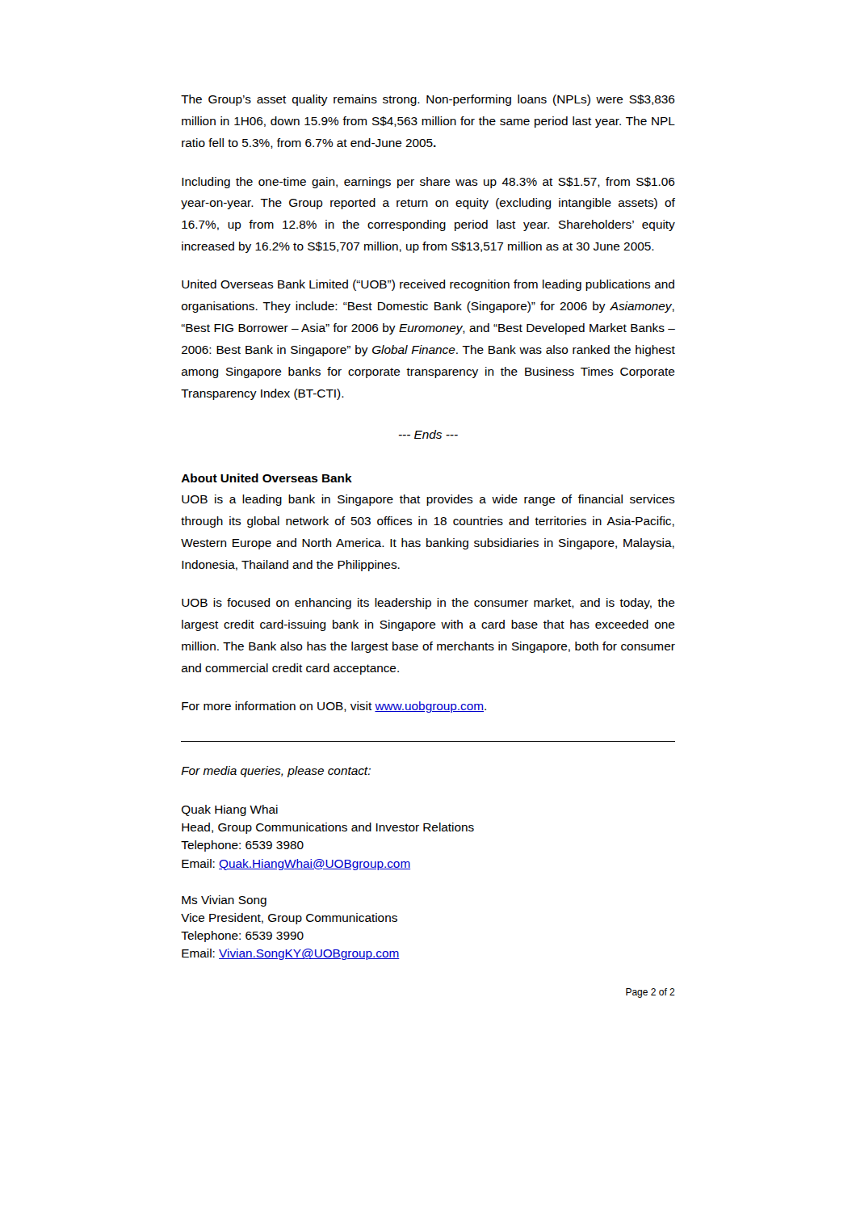The Group’s asset quality remains strong. Non-performing loans (NPLs) were S$3,836 million in 1H06, down 15.9% from S$4,563 million for the same period last year. The NPL ratio fell to 5.3%, from 6.7% at end-June 2005.
Including the one-time gain, earnings per share was up 48.3% at S$1.57, from S$1.06 year-on-year. The Group reported a return on equity (excluding intangible assets) of 16.7%, up from 12.8% in the corresponding period last year. Shareholders’ equity increased by 16.2% to S$15,707 million, up from S$13,517 million as at 30 June 2005.
United Overseas Bank Limited (“UOB”) received recognition from leading publications and organisations. They include: “Best Domestic Bank (Singapore)” for 2006 by Asiamoney, “Best FIG Borrower – Asia” for 2006 by Euromoney, and “Best Developed Market Banks – 2006: Best Bank in Singapore” by Global Finance. The Bank was also ranked the highest among Singapore banks for corporate transparency in the Business Times Corporate Transparency Index (BT-CTI).
--- Ends ---
About United Overseas Bank
UOB is a leading bank in Singapore that provides a wide range of financial services through its global network of 503 offices in 18 countries and territories in Asia-Pacific, Western Europe and North America. It has banking subsidiaries in Singapore, Malaysia, Indonesia, Thailand and the Philippines.
UOB is focused on enhancing its leadership in the consumer market, and is today, the largest credit card-issuing bank in Singapore with a card base that has exceeded one million. The Bank also has the largest base of merchants in Singapore, both for consumer and commercial credit card acceptance.
For more information on UOB, visit www.uobgroup.com.
For media queries, please contact:
Quak Hiang Whai
Head, Group Communications and Investor Relations
Telephone: 6539 3980
Email: Quak.HiangWhai@UOBgroup.com
Ms Vivian Song
Vice President, Group Communications
Telephone: 6539 3990
Email: Vivian.SongKY@UOBgroup.com
Page 2 of 2